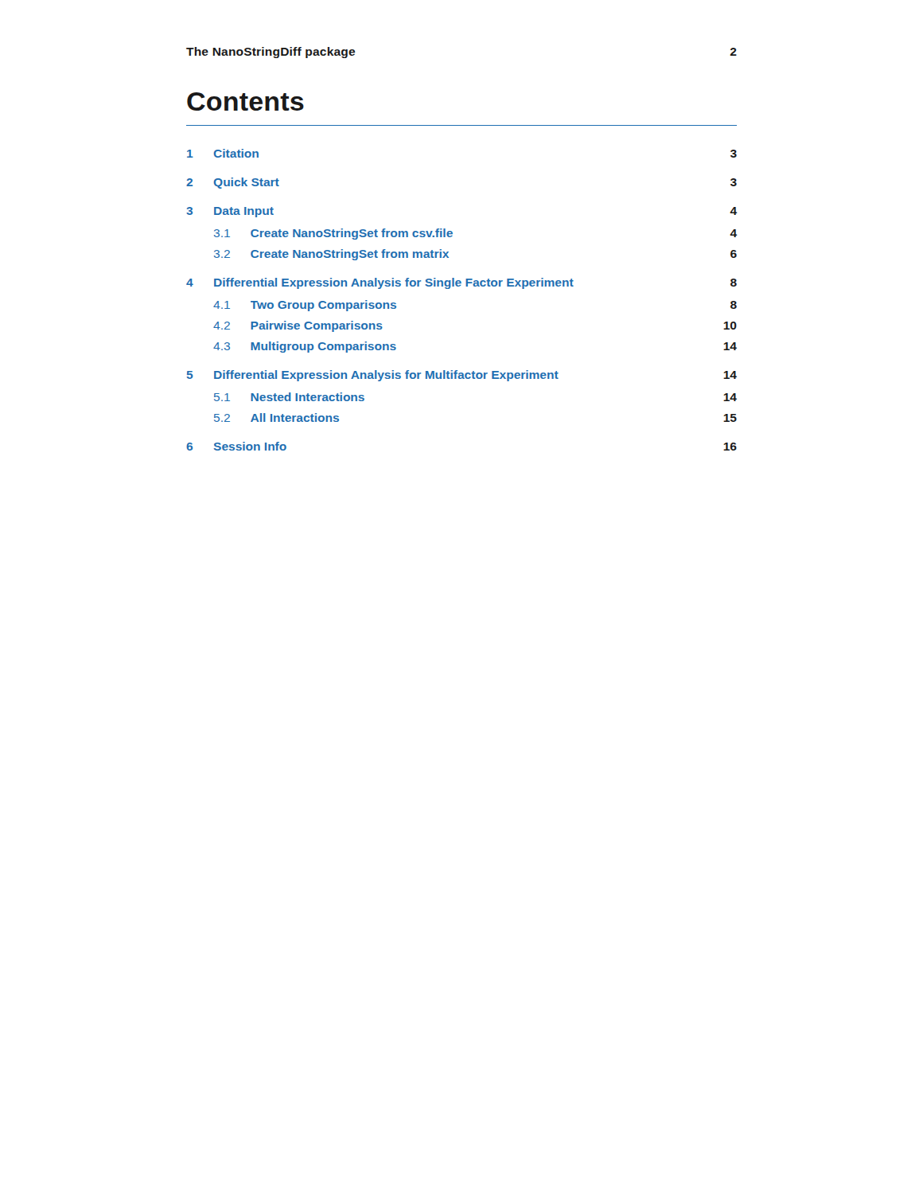The NanoStringDiff package
2
Contents
1
Citation
3
2
Quick Start
3
3
Data Input
4
3.1
Create NanoStringSet from csv.file
4
3.2
Create NanoStringSet from matrix
6
4
Differential Expression Analysis for Single Factor Experiment
8
4.1
Two Group Comparisons
8
4.2
Pairwise Comparisons
10
4.3
Multigroup Comparisons
14
5
Differential Expression Analysis for Multifactor Experiment
14
5.1
Nested Interactions
14
5.2
All Interactions
15
6
Session Info
16